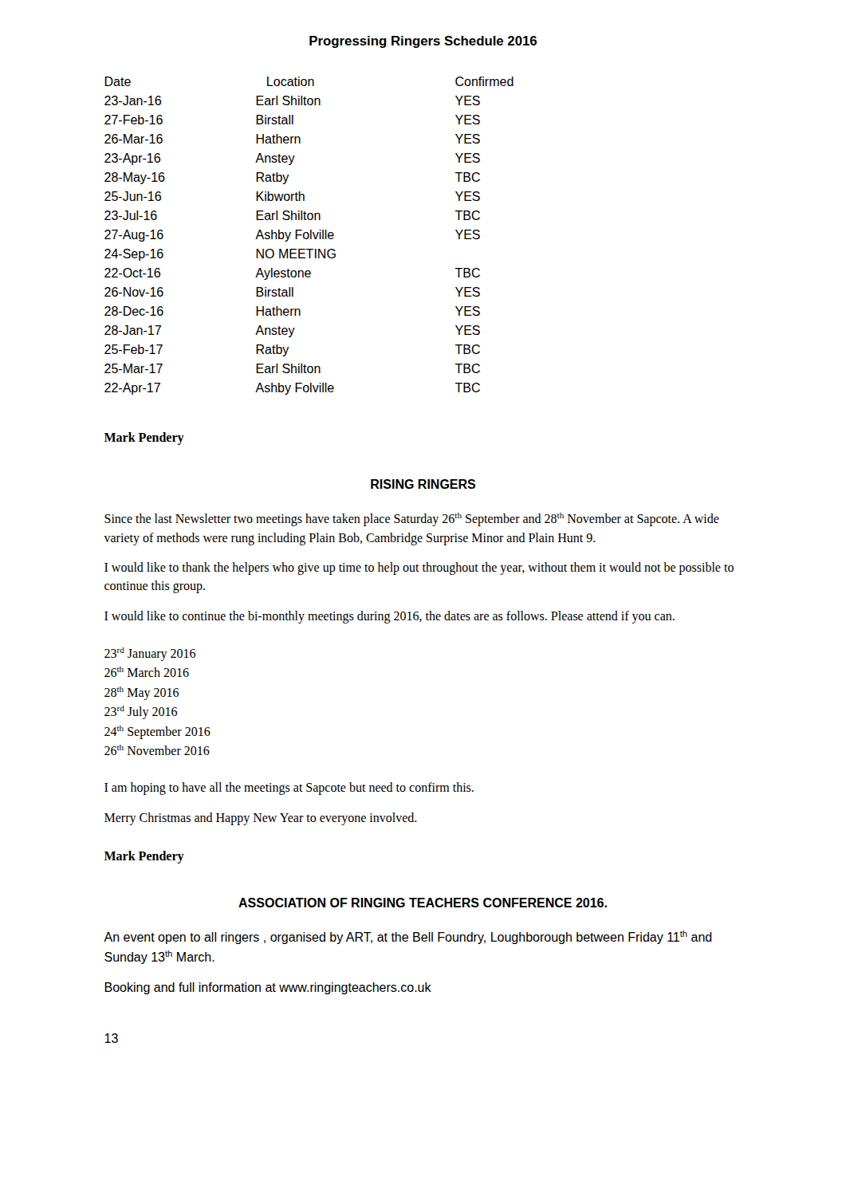Progressing Ringers Schedule 2016
| Date | Location | Confirmed |
| --- | --- | --- |
| 23-Jan-16 | Earl Shilton | YES |
| 27-Feb-16 | Birstall | YES |
| 26-Mar-16 | Hathern | YES |
| 23-Apr-16 | Anstey | YES |
| 28-May-16 | Ratby | TBC |
| 25-Jun-16 | Kibworth | YES |
| 23-Jul-16 | Earl Shilton | TBC |
| 27-Aug-16 | Ashby Folville | YES |
| 24-Sep-16 | NO MEETING | |
| 22-Oct-16 | Aylestone | TBC |
| 26-Nov-16 | Birstall | YES |
| 28-Dec-16 | Hathern | YES |
| 28-Jan-17 | Anstey | YES |
| 25-Feb-17 | Ratby | TBC |
| 25-Mar-17 | Earl Shilton | TBC |
| 22-Apr-17 | Ashby Folville | TBC |
Mark Pendery
RISING RINGERS
Since the last Newsletter two meetings have taken place Saturday 26th September and 28th November at Sapcote. A wide variety of methods were rung including Plain Bob, Cambridge Surprise Minor and Plain Hunt 9.
I would like to thank the helpers who give up time to help out throughout the year, without them it would not be possible to continue this group.
I would like to continue the bi-monthly meetings during 2016, the dates are as follows. Please attend if you can.
23rd January 2016
26th March 2016
28th May 2016
23rd July 2016
24th September 2016
26th November 2016
I am hoping to have all the meetings at Sapcote but need to confirm this.
Merry Christmas and Happy New Year to everyone involved.
Mark Pendery
ASSOCIATION OF RINGING TEACHERS CONFERENCE 2016.
An event open to all ringers , organised by ART, at the Bell Foundry, Loughborough between Friday 11th and Sunday 13th March.
Booking and full information at www.ringingteachers.co.uk
13